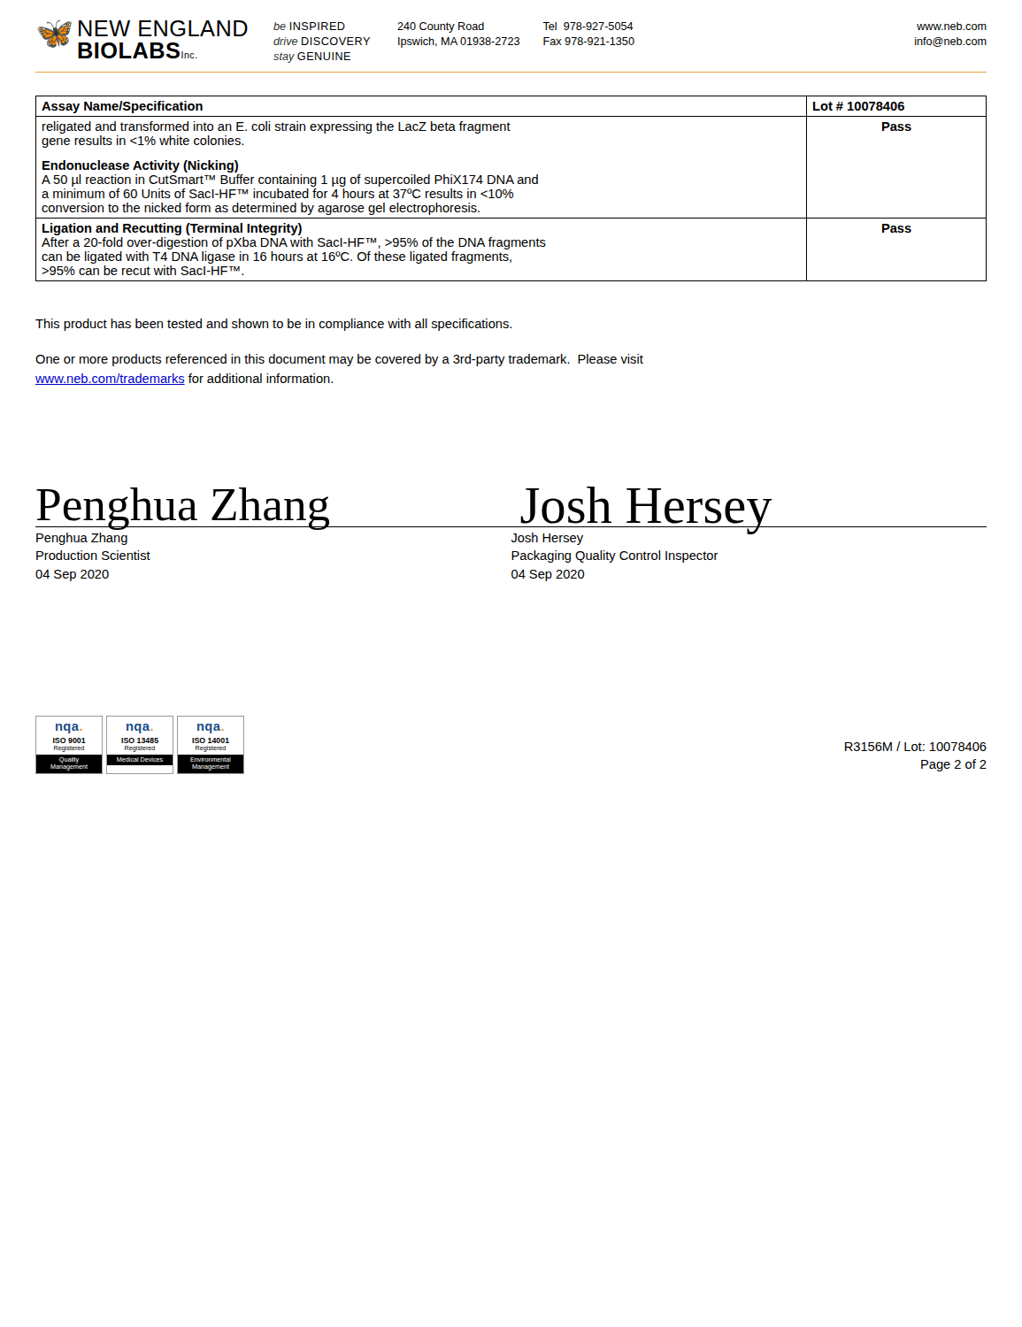🦋
NEW ENGLAND
BIOLABSInc.
be INSPIRED
drive DISCOVERY
stay GENUINE
240 County Road
Ipswich, MA 01938-2723
Tel 978-927-5054
Fax 978-921-1350
www.neb.com
info@neb.com
| Assay Name/Specification | Lot # 10078406 |
| --- | --- |
| religated and transformed into an E. coli strain expressing the LacZ beta fragment gene results in <1% white colonies. Endonuclease Activity (Nicking) A 50 µl reaction in CutSmart™ Buffer containing 1 µg of supercoiled PhiX174 DNA and a minimum of 60 Units of SacI-HF™ incubated for 4 hours at 37ºC results in <10% conversion to the nicked form as determined by agarose gel electrophoresis. | Pass |
| Ligation and Recutting (Terminal Integrity) After a 20-fold over-digestion of pXba DNA with SacI-HF™, >95% of the DNA fragments can be ligated with T4 DNA ligase in 16 hours at 16ºC. Of these ligated fragments, >95% can be recut with SacI-HF™. | Pass |
This product has been tested and shown to be in compliance with all specifications.
One or more products referenced in this document may be covered by a 3rd-party trademark. Please visit
www.neb.com/trademarks for additional information.
Penghua Zhang
Penghua Zhang
Production Scientist
04 Sep 2020
Josh Hersey
Josh Hersey
Packaging Quality Control Inspector
04 Sep 2020
nqa.
ISO 9001
Registered
Quality
Management
nqa.
ISO 13485
Registered
Medical Devices
nqa.
ISO 14001
Registered
Environmental
Management
R3156M / Lot: 10078406
Page 2 of 2